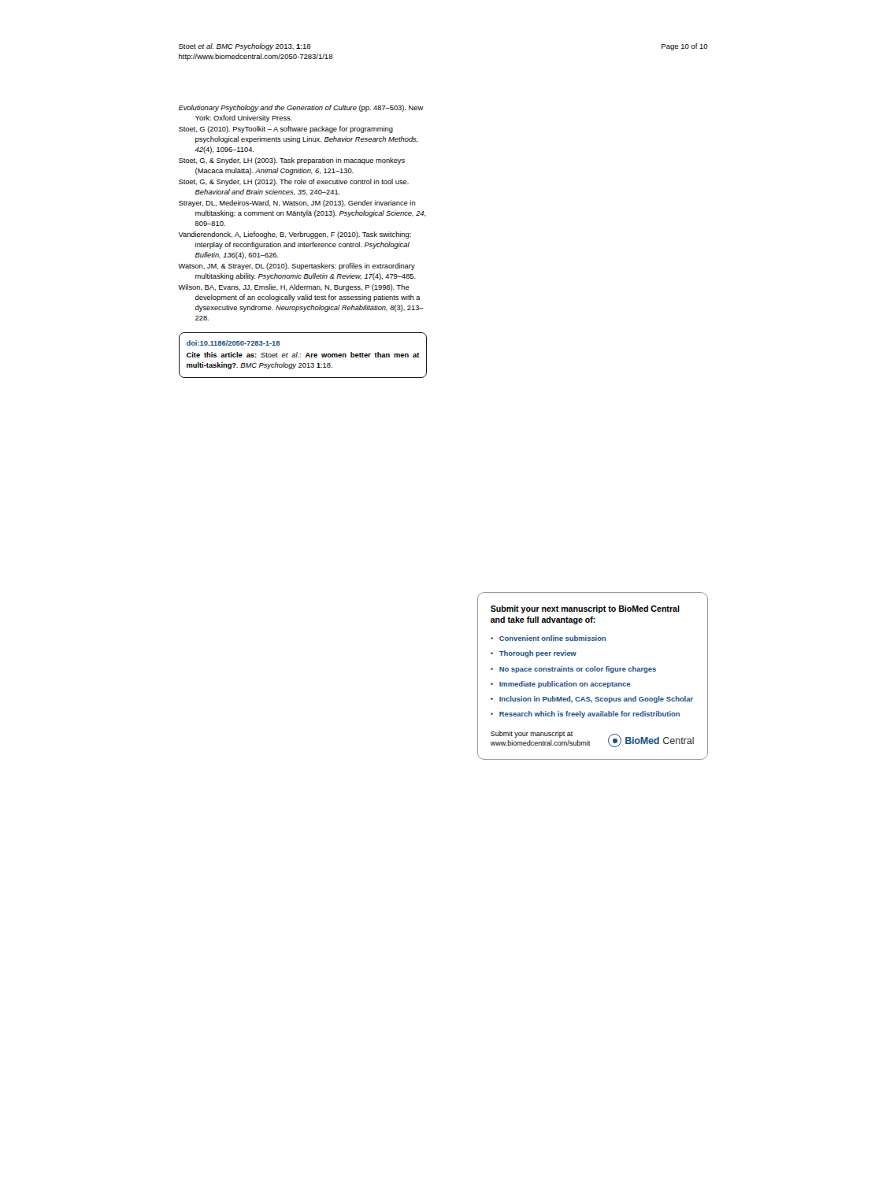Stoet et al. BMC Psychology 2013, 1:18 http://www.biomedcentral.com/2050-7283/1/18
Page 10 of 10
Evolutionary Psychology and the Generation of Culture (pp. 487–503). New York: Oxford University Press.
Stoet, G (2010). PsyToolkit – A software package for programming psychological experiments using Linux. Behavior Research Methods, 42(4), 1096–1104.
Stoet, G, & Snyder, LH (2003). Task preparation in macaque monkeys (Macaca mulatta). Animal Cognition, 6, 121–130.
Stoet, G, & Snyder, LH (2012). The role of executive control in tool use. Behavioral and Brain sciences, 35, 240–241.
Strayer, DL, Medeiros-Ward, N, Watson, JM (2013). Gender invariance in multitasking: a comment on Mäntylä (2013). Psychological Science, 24, 809–810.
Vandierendonck, A, Liefooghe, B, Verbruggen, F (2010). Task switching: interplay of reconfiguration and interference control. Psychological Bulletin, 136(4), 601–626.
Watson, JM, & Strayer, DL (2010). Supertaskers: profiles in extraordinary multitasking ability. Psychonomic Bulletin & Review, 17(4), 479–485.
Wilson, BA, Evans, JJ, Emslie, H, Alderman, N, Burgess, P (1998). The development of an ecologically valid test for assessing patients with a dysexecutive syndrome. Neuropsychological Rehabilitation, 8(3), 213–228.
doi:10.1186/2050-7283-1-18
Cite this article as: Stoet et al.: Are women better than men at multi-tasking?. BMC Psychology 2013 1:18.
Submit your next manuscript to BioMed Central
and take full advantage of:
Convenient online submission
Thorough peer review
No space constraints or color figure charges
Immediate publication on acceptance
Inclusion in PubMed, CAS, Scopus and Google Scholar
Research which is freely available for redistribution
Submit your manuscript at
www.biomedcentral.com/submit
BioMed Central